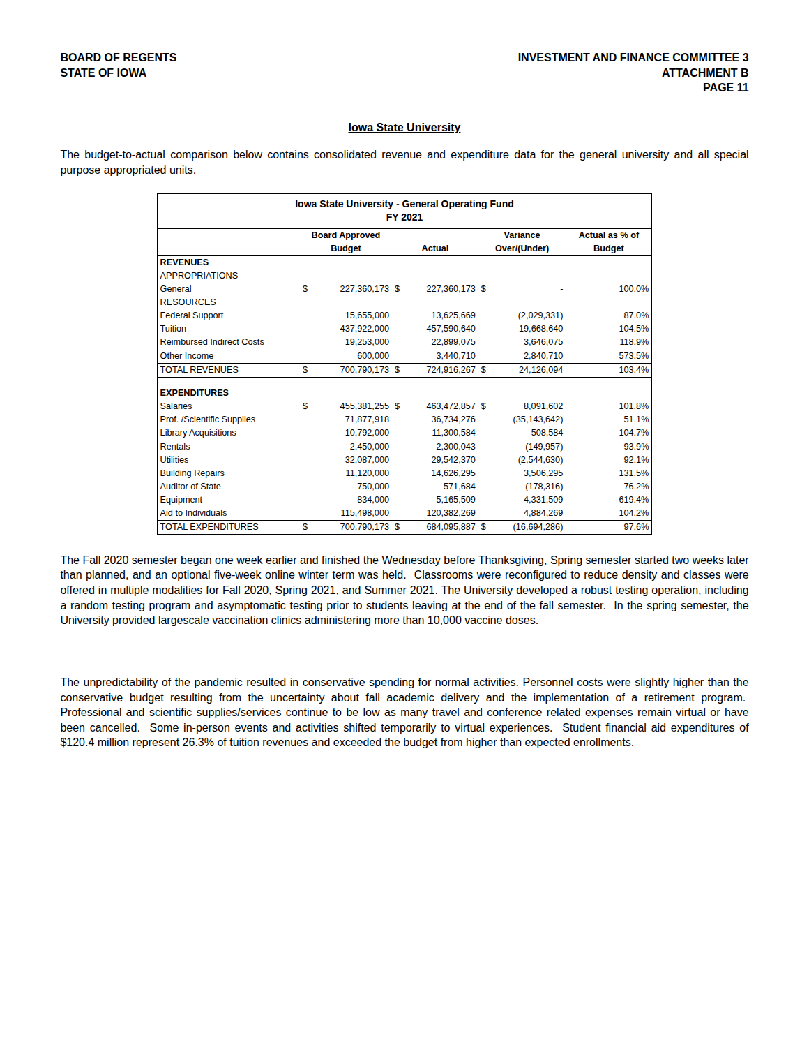BOARD OF REGENTS
STATE OF IOWA
INVESTMENT AND FINANCE COMMITTEE 3
ATTACHMENT B
PAGE 11
Iowa State University
The budget-to-actual comparison below contains consolidated revenue and expenditure data for the general university and all special purpose appropriated units.
Iowa State University - General Operating Fund FY 2021
| | Board Approved | | Variance | Actual as % of |
| --- | --- | --- | --- | --- |
| | Budget | Actual | Over/(Under) | Budget |
| REVENUES | |
| APPROPRIATIONS | |
| General | $ | 227,360,173 | $ | 227,360,173 | $ | - | 100.0% |
| RESOURCES | |
| Federal Support | | 15,655,000 | | 13,625,669 | | (2,029,331) | 87.0% |
| Tuition | | 437,922,000 | | 457,590,640 | | 19,668,640 | 104.5% |
| Reimbursed Indirect Costs | | 19,253,000 | | 22,899,075 | | 3,646,075 | 118.9% |
| Other Income | | 600,000 | | 3,440,710 | | 2,840,710 | 573.5% |
| TOTAL REVENUES | $ | 700,790,173 | $ | 724,916,267 | $ | 24,126,094 | 103.4% |
| EXPENDITURES | |
| Salaries | $ | 455,381,255 | $ | 463,472,857 | $ | 8,091,602 | 101.8% |
| Prof. /Scientific Supplies | | 71,877,918 | | 36,734,276 | | (35,143,642) | 51.1% |
| Library Acquisitions | | 10,792,000 | | 11,300,584 | | 508,584 | 104.7% |
| Rentals | | 2,450,000 | | 2,300,043 | | (149,957) | 93.9% |
| Utilities | | 32,087,000 | | 29,542,370 | | (2,544,630) | 92.1% |
| Building Repairs | | 11,120,000 | | 14,626,295 | | 3,506,295 | 131.5% |
| Auditor of State | | 750,000 | | 571,684 | | (178,316) | 76.2% |
| Equipment | | 834,000 | | 5,165,509 | | 4,331,509 | 619.4% |
| Aid to Individuals | | 115,498,000 | | 120,382,269 | | 4,884,269 | 104.2% |
| TOTAL EXPENDITURES | $ | 700,790,173 | $ | 684,095,887 | $ | (16,694,286) | 97.6% |
The Fall 2020 semester began one week earlier and finished the Wednesday before Thanksgiving, Spring semester started two weeks later than planned, and an optional five-week online winter term was held. Classrooms were reconfigured to reduce density and classes were offered in multiple modalities for Fall 2020, Spring 2021, and Summer 2021. The University developed a robust testing operation, including a random testing program and asymptomatic testing prior to students leaving at the end of the fall semester. In the spring semester, the University provided largescale vaccination clinics administering more than 10,000 vaccine doses.
The unpredictability of the pandemic resulted in conservative spending for normal activities. Personnel costs were slightly higher than the conservative budget resulting from the uncertainty about fall academic delivery and the implementation of a retirement program. Professional and scientific supplies/services continue to be low as many travel and conference related expenses remain virtual or have been cancelled. Some in-person events and activities shifted temporarily to virtual experiences. Student financial aid expenditures of $120.4 million represent 26.3% of tuition revenues and exceeded the budget from higher than expected enrollments.